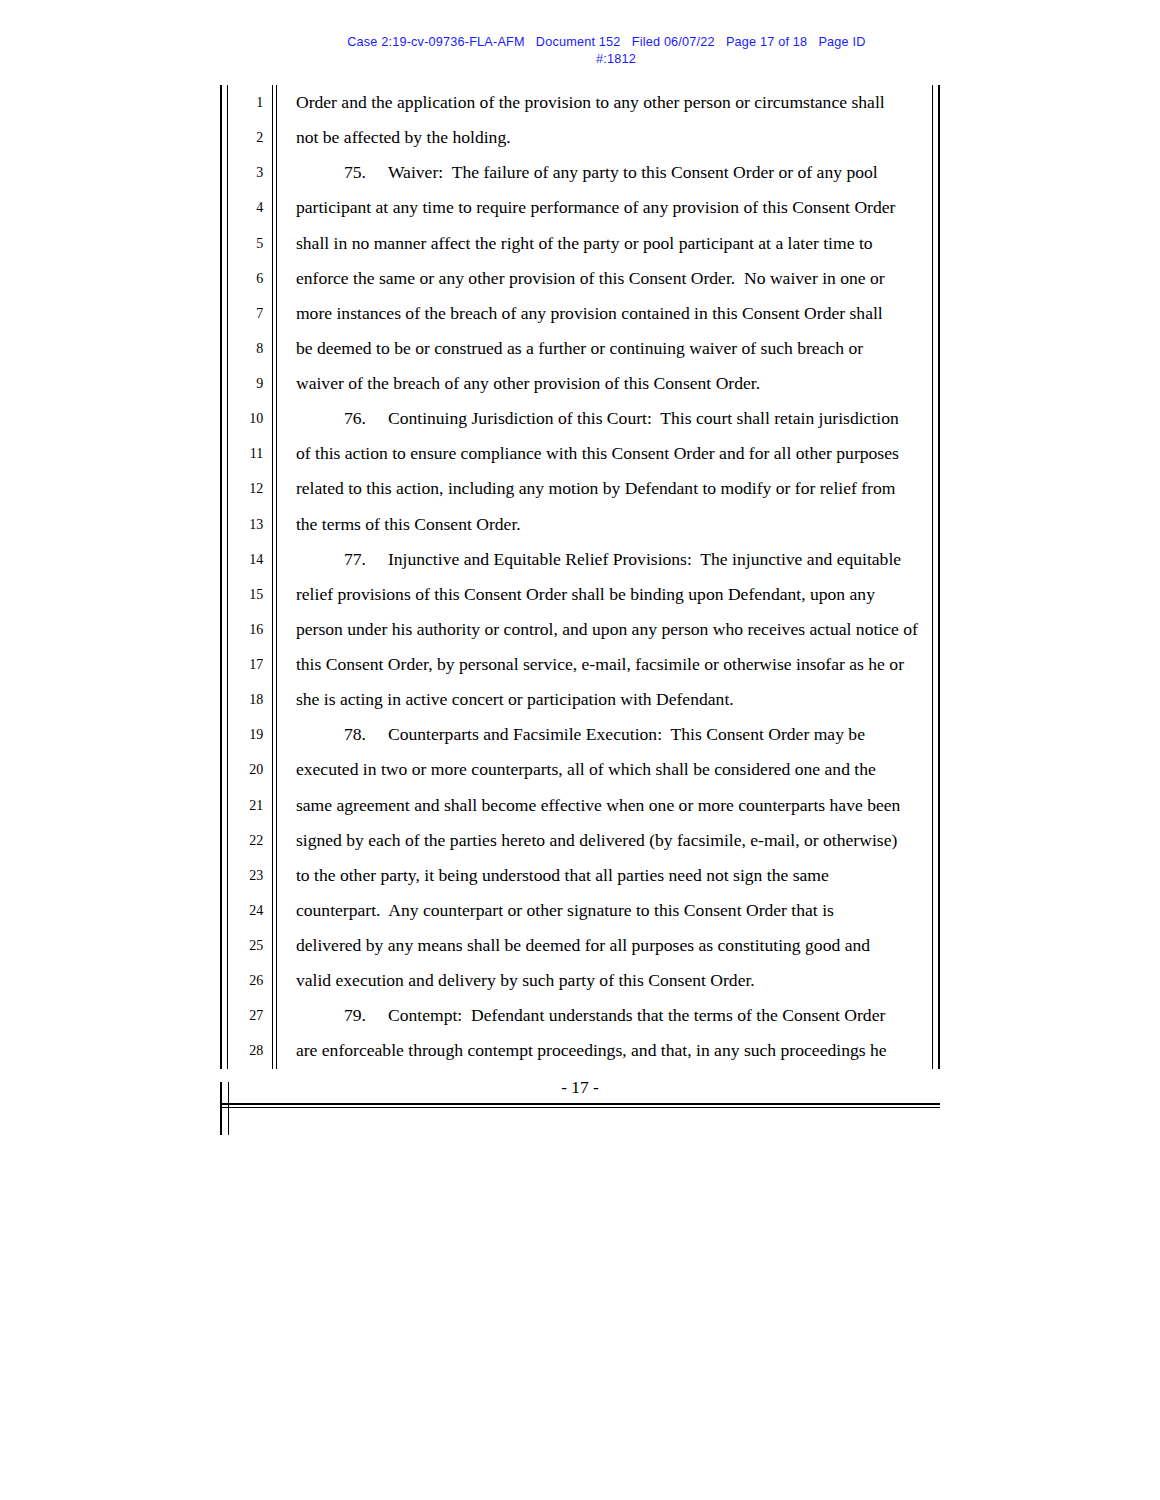Case 2:19-cv-09736-FLA-AFM Document 152 Filed 06/07/22 Page 17 of 18 Page ID #:1812
| 1 | Order and the application of the provision to any other person or circumstance shall |
| 2 | not be affected by the holding. |
| 3 | 75. Waiver: The failure of any party to this Consent Order or of any pool |
| 4 | participant at any time to require performance of any provision of this Consent Order |
| 5 | shall in no manner affect the right of the party or pool participant at a later time to |
| 6 | enforce the same or any other provision of this Consent Order. No waiver in one or |
| 7 | more instances of the breach of any provision contained in this Consent Order shall |
| 8 | be deemed to be or construed as a further or continuing waiver of such breach or |
| 9 | waiver of the breach of any other provision of this Consent Order. |
| 10 | 76. Continuing Jurisdiction of this Court: This court shall retain jurisdiction |
| 11 | of this action to ensure compliance with this Consent Order and for all other purposes |
| 12 | related to this action, including any motion by Defendant to modify or for relief from |
| 13 | the terms of this Consent Order. |
| 14 | 77. Injunctive and Equitable Relief Provisions: The injunctive and equitable |
| 15 | relief provisions of this Consent Order shall be binding upon Defendant, upon any |
| 16 | person under his authority or control, and upon any person who receives actual notice of |
| 17 | this Consent Order, by personal service, e-mail, facsimile or otherwise insofar as he or |
| 18 | she is acting in active concert or participation with Defendant. |
| 19 | 78. Counterparts and Facsimile Execution: This Consent Order may be |
| 20 | executed in two or more counterparts, all of which shall be considered one and the |
| 21 | same agreement and shall become effective when one or more counterparts have been |
| 22 | signed by each of the parties hereto and delivered (by facsimile, e-mail, or otherwise) |
| 23 | to the other party, it being understood that all parties need not sign the same |
| 24 | counterpart. Any counterpart or other signature to this Consent Order that is |
| 25 | delivered by any means shall be deemed for all purposes as constituting good and |
| 26 | valid execution and delivery by such party of this Consent Order. |
| 27 | 79. Contempt: Defendant understands that the terms of the Consent Order |
| 28 | are enforceable through contempt proceedings, and that, in any such proceedings he |
- 17 -